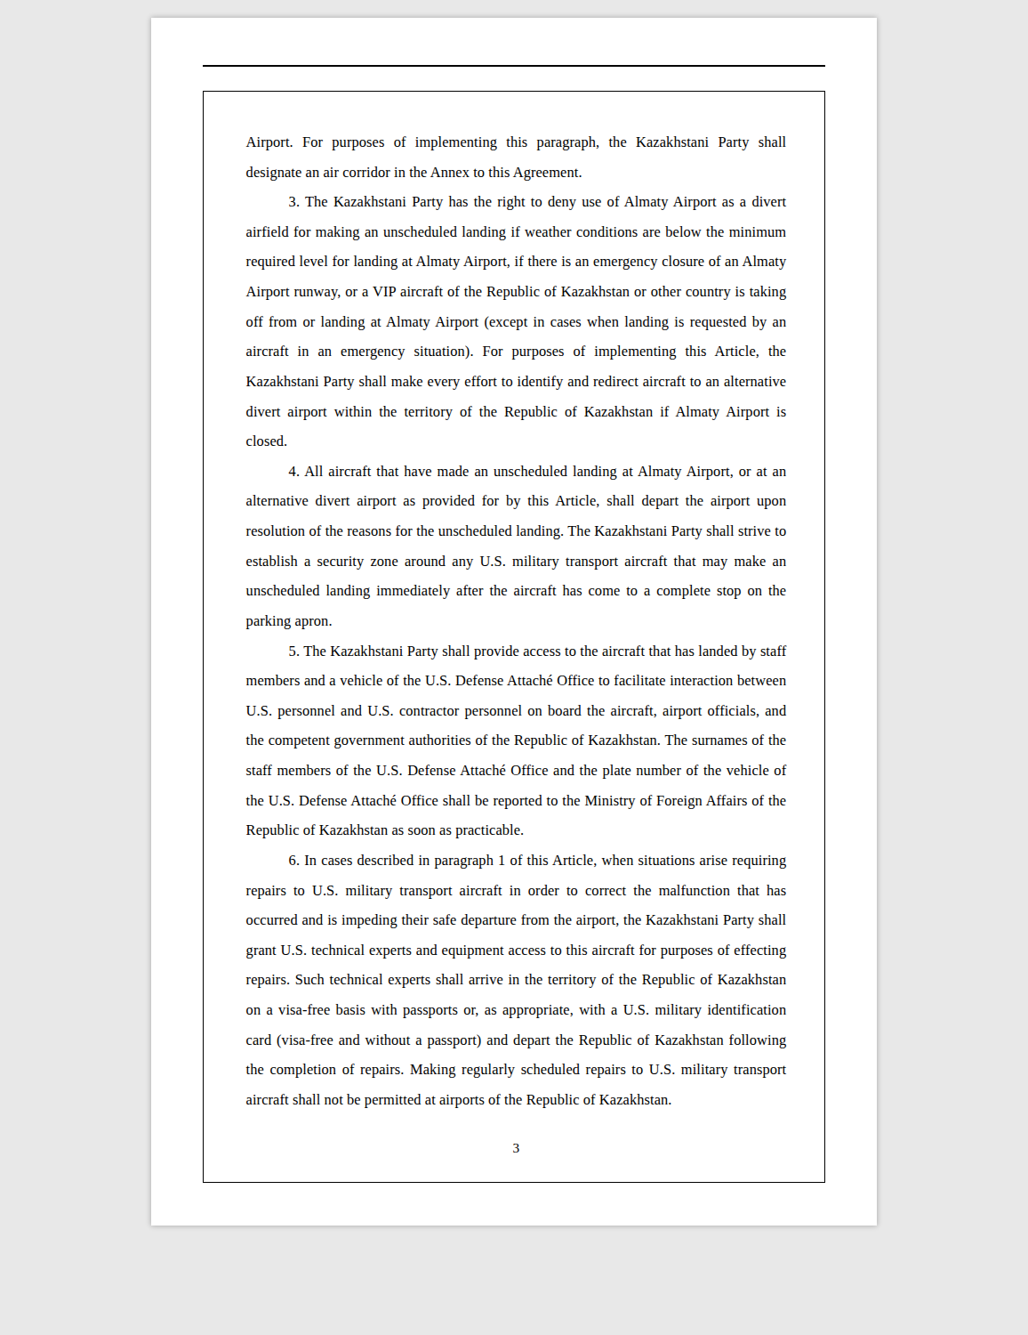Airport. For purposes of implementing this paragraph, the Kazakhstani Party shall designate an air corridor in the Annex to this Agreement.
3. The Kazakhstani Party has the right to deny use of Almaty Airport as a divert airfield for making an unscheduled landing if weather conditions are below the minimum required level for landing at Almaty Airport, if there is an emergency closure of an Almaty Airport runway, or a VIP aircraft of the Republic of Kazakhstan or other country is taking off from or landing at Almaty Airport (except in cases when landing is requested by an aircraft in an emergency situation). For purposes of implementing this Article, the Kazakhstani Party shall make every effort to identify and redirect aircraft to an alternative divert airport within the territory of the Republic of Kazakhstan if Almaty Airport is closed.
4. All aircraft that have made an unscheduled landing at Almaty Airport, or at an alternative divert airport as provided for by this Article, shall depart the airport upon resolution of the reasons for the unscheduled landing. The Kazakhstani Party shall strive to establish a security zone around any U.S. military transport aircraft that may make an unscheduled landing immediately after the aircraft has come to a complete stop on the parking apron.
5. The Kazakhstani Party shall provide access to the aircraft that has landed by staff members and a vehicle of the U.S. Defense Attaché Office to facilitate interaction between U.S. personnel and U.S. contractor personnel on board the aircraft, airport officials, and the competent government authorities of the Republic of Kazakhstan. The surnames of the staff members of the U.S. Defense Attaché Office and the plate number of the vehicle of the U.S. Defense Attaché Office shall be reported to the Ministry of Foreign Affairs of the Republic of Kazakhstan as soon as practicable.
6. In cases described in paragraph 1 of this Article, when situations arise requiring repairs to U.S. military transport aircraft in order to correct the malfunction that has occurred and is impeding their safe departure from the airport, the Kazakhstani Party shall grant U.S. technical experts and equipment access to this aircraft for purposes of effecting repairs. Such technical experts shall arrive in the territory of the Republic of Kazakhstan on a visa-free basis with passports or, as appropriate, with a U.S. military identification card (visa-free and without a passport) and depart the Republic of Kazakhstan following the completion of repairs. Making regularly scheduled repairs to U.S. military transport aircraft shall not be permitted at airports of the Republic of Kazakhstan.
3